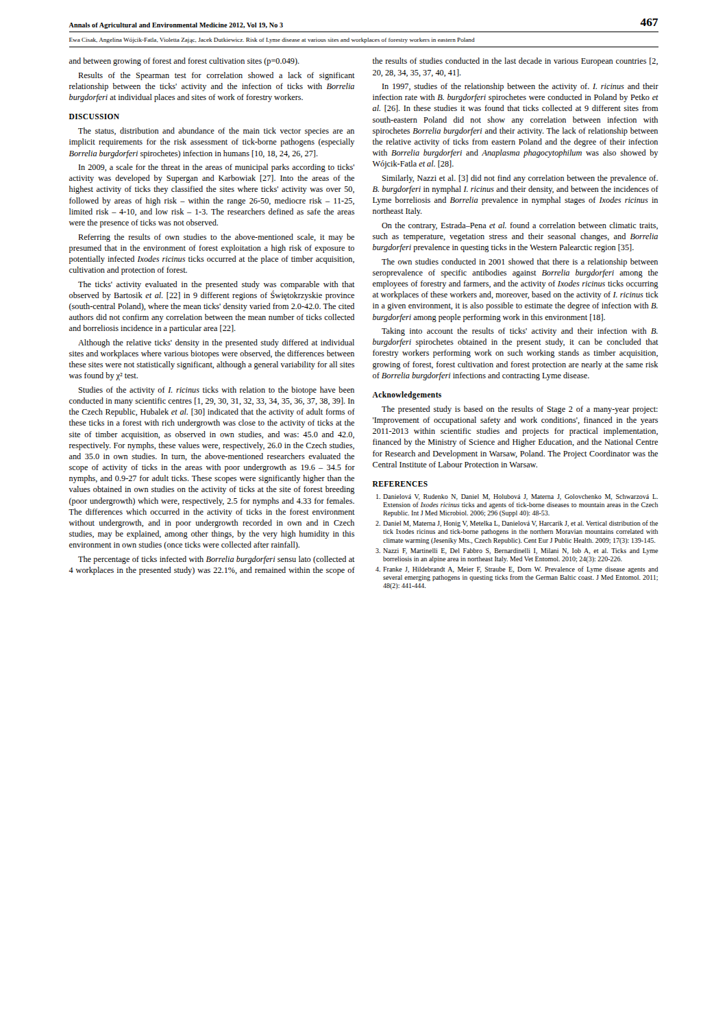Annals of Agricultural and Environmental Medicine 2012, Vol 19, No 3 467
Ewa Cisak, Angelina Wójcik-Fatla, Violetta Zając, Jacek Dutkiewicz. Risk of Lyme disease at various sites and workplaces of forestry workers in eastern Poland
and between growing of forest and forest cultivation sites (p=0.049).
Results of the Spearman test for correlation showed a lack of significant relationship between the ticks' activity and the infection of ticks with Borrelia burgdorferi at individual places and sites of work of forestry workers.
DISCUSSION
The status, distribution and abundance of the main tick vector species are an implicit requirements for the risk assessment of tick-borne pathogens (especially Borrelia burgdorferi spirochetes) infection in humans [10, 18, 24, 26, 27].
In 2009, a scale for the threat in the areas of municipal parks according to ticks' activity was developed by Supergan and Karbowiak [27]. Into the areas of the highest activity of ticks they classified the sites where ticks' activity was over 50, followed by areas of high risk – within the range 26-50, mediocre risk – 11-25, limited risk – 4-10, and low risk – 1-3. The researchers defined as safe the areas were the presence of ticks was not observed.
Referring the results of own studies to the above-mentioned scale, it may be presumed that in the environment of forest exploitation a high risk of exposure to potentially infected Ixodes ricinus ticks occurred at the place of timber acquisition, cultivation and protection of forest.
The ticks' activity evaluated in the presented study was comparable with that observed by Bartosik et al. [22] in 9 different regions of Świętokrzyskie province (south-central Poland), where the mean ticks' density varied from 2.0-42.0. The cited authors did not confirm any correlation between the mean number of ticks collected and borreliosis incidence in a particular area [22].
Although the relative ticks' density in the presented study differed at individual sites and workplaces where various biotopes were observed, the differences between these sites were not statistically significant, although a general variability for all sites was found by χ² test.
Studies of the activity of I. ricinus ticks with relation to the biotope have been conducted in many scientific centres [1, 29, 30, 31, 32, 33, 34, 35, 36, 37, 38, 39]. In the Czech Republic, Hubalek et al. [30] indicated that the activity of adult forms of these ticks in a forest with rich undergrowth was close to the activity of ticks at the site of timber acquisition, as observed in own studies, and was: 45.0 and 42.0, respectively. For nymphs, these values were, respectively, 26.0 in the Czech studies, and 35.0 in own studies. In turn, the above-mentioned researchers evaluated the scope of activity of ticks in the areas with poor undergrowth as 19.6 – 34.5 for nymphs, and 0.9-27 for adult ticks. These scopes were significantly higher than the values obtained in own studies on the activity of ticks at the site of forest breeding (poor undergrowth) which were, respectively, 2.5 for nymphs and 4.33 for females. The differences which occurred in the activity of ticks in the forest environment without undergrowth, and in poor undergrowth recorded in own and in Czech studies, may be explained, among other things, by the very high humidity in this environment in own studies (once ticks were collected after rainfall).
The percentage of ticks infected with Borrelia burgdorferi sensu lato (collected at 4 workplaces in the presented study) was 22.1%, and remained within the scope of the results of studies conducted in the last decade in various European countries [2, 20, 28, 34, 35, 37, 40, 41].
In 1997, studies of the relationship between the activity of. I. ricinus and their infection rate with B. burgdorferi spirochetes were conducted in Poland by Petko et al. [26]. In these studies it was found that ticks collected at 9 different sites from south-eastern Poland did not show any correlation between infection with spirochetes Borrelia burgdorferi and their activity. The lack of relationship between the relative activity of ticks from eastern Poland and the degree of their infection with Borrelia burgdorferi and Anaplasma phagocytophilum was also showed by Wójcik-Fatla et al. [28].
Similarly, Nazzi et al. [3] did not find any correlation between the prevalence of. B. burgdorferi in nymphal I. ricinus and their density, and between the incidences of Lyme borreliosis and Borrelia prevalence in nymphal stages of Ixodes ricinus in northeast Italy.
On the contrary, Estrada–Pena et al. found a correlation between climatic traits, such as temperature, vegetation stress and their seasonal changes, and Borrelia burgdorferi prevalence in questing ticks in the Western Palearctic region [35].
The own studies conducted in 2001 showed that there is a relationship between seroprevalence of specific antibodies against Borrelia burgdorferi among the employees of forestry and farmers, and the activity of Ixodes ricinus ticks occurring at workplaces of these workers and, moreover, based on the activity of I. ricinus tick in a given environment, it is also possible to estimate the degree of infection with B. burgdorferi among people performing work in this environment [18].
Taking into account the results of ticks' activity and their infection with B. burgdorferi spirochetes obtained in the present study, it can be concluded that forestry workers performing work on such working stands as timber acquisition, growing of forest, forest cultivation and forest protection are nearly at the same risk of Borrelia burgdorferi infections and contracting Lyme disease.
Acknowledgements
The presented study is based on the results of Stage 2 of a many-year project: 'Improvement of occupational safety and work conditions', financed in the years 2011-2013 within scientific studies and projects for practical implementation, financed by the Ministry of Science and Higher Education, and the National Centre for Research and Development in Warsaw, Poland. The Project Coordinator was the Central Institute of Labour Protection in Warsaw.
REFERENCES
Danielová V, Rudenko N, Daniel M, Holubová J, Materna J, Golovchenko M, Schwarzová L. Extension of Ixodes ricinus ticks and agents of tick-borne diseases to mountain areas in the Czech Republic. Int J Med Microbiol. 2006; 296 (Suppl 40): 48-53.
Daniel M, Materna J, Honig V, Metelka L, Danielová V, Harcarik J, et al. Vertical distribution of the tick Ixodes ricinus and tick-borne pathogens in the northern Moravian mountains correlated with climate warming (Jeseníky Mts., Czech Republic). Cent Eur J Public Health. 2009; 17(3): 139-145.
Nazzi F, Martinelli E, Del Fabbro S, Bernardinelli I, Milani N, Iob A, et al. Ticks and Lyme borreliosis in an alpine area in northeast Italy. Med Vet Entomol. 2010; 24(3): 220-226.
Franke J, Hildebrandt A, Meier F, Straube E, Dorn W. Prevalence of Lyme disease agents and several emerging pathogens in questing ticks from the German Baltic coast. J Med Entomol. 2011; 48(2): 441-444.